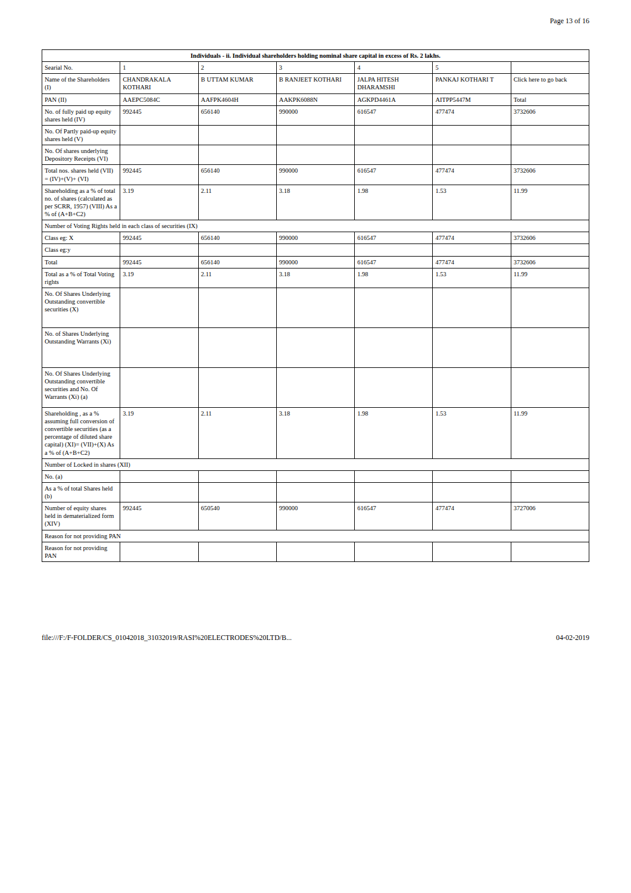Page 13 of 16
| Individuals - ii. Individual shareholders holding nominal share capital in excess of Rs. 2 lakhs. |
| Searial No. | 1 | 2 | 3 | 4 | 5 | |
| Name of the Shareholders (I) | CHANDRAKALA KOTHARI | B UTTAM KUMAR | B RANJEET KOTHARI | JALPA HITESH DHARAMSHI | PANKAJ KOTHARI T | Click here to go back |
| PAN (II) | AAEPC5084C | AAFPK4604H | AAKPK6088N | AGKPD4461A | AITPP5447M | Total |
| No. of fully paid up equity shares held (IV) | 992445 | 656140 | 990000 | 616547 | 477474 | 3732606 |
| No. Of Partly paid-up equity shares held (V) | | | | | | |
| No. Of shares underlying Depository Receipts (VI) | | | | | | |
| Total nos. shares held (VII) = (IV)+(V)+ (VI) | 992445 | 656140 | 990000 | 616547 | 477474 | 3732606 |
| Shareholding as a % of total no. of shares (calculated as per SCRR, 1957) (VIII) As a % of (A+B+C2) | 3.19 | 2.11 | 3.18 | 1.98 | 1.53 | 11.99 |
| Number of Voting Rights held in each class of securities (IX) |
| Class eg: X | 992445 | 656140 | 990000 | 616547 | 477474 | 3732606 |
| Class eg:y | | | | | | |
| Total | 992445 | 656140 | 990000 | 616547 | 477474 | 3732606 |
| Total as a % of Total Voting rights | 3.19 | 2.11 | 3.18 | 1.98 | 1.53 | 11.99 |
| No. Of Shares Underlying Outstanding convertible securities (X) | | | | | | |
| No. of Shares Underlying Outstanding Warrants (Xi) | | | | | | |
| No. Of Shares Underlying Outstanding convertible securities and No. Of Warrants (Xi) (a) | | | | | | |
| Shareholding , as a % assuming full conversion of convertible securities (as a percentage of diluted share capital) (XI)= (VII)+(X) As a % of (A+B+C2) | 3.19 | 2.11 | 3.18 | 1.98 | 1.53 | 11.99 |
| Number of Locked in shares (XII) |
| No. (a) | | | | | | |
| As a % of total Shares held (b) | | | | | | |
| Number of equity shares held in dematerialized form (XIV) | 992445 | 650540 | 990000 | 616547 | 477474 | 3727006 |
| Reason for not providing PAN |
| Reason for not providing PAN | | | | | | |
file:///F:/F-FOLDER/CS_01042018_31032019/RASI%20ELECTRODES%20LTD/B... 04-02-2019